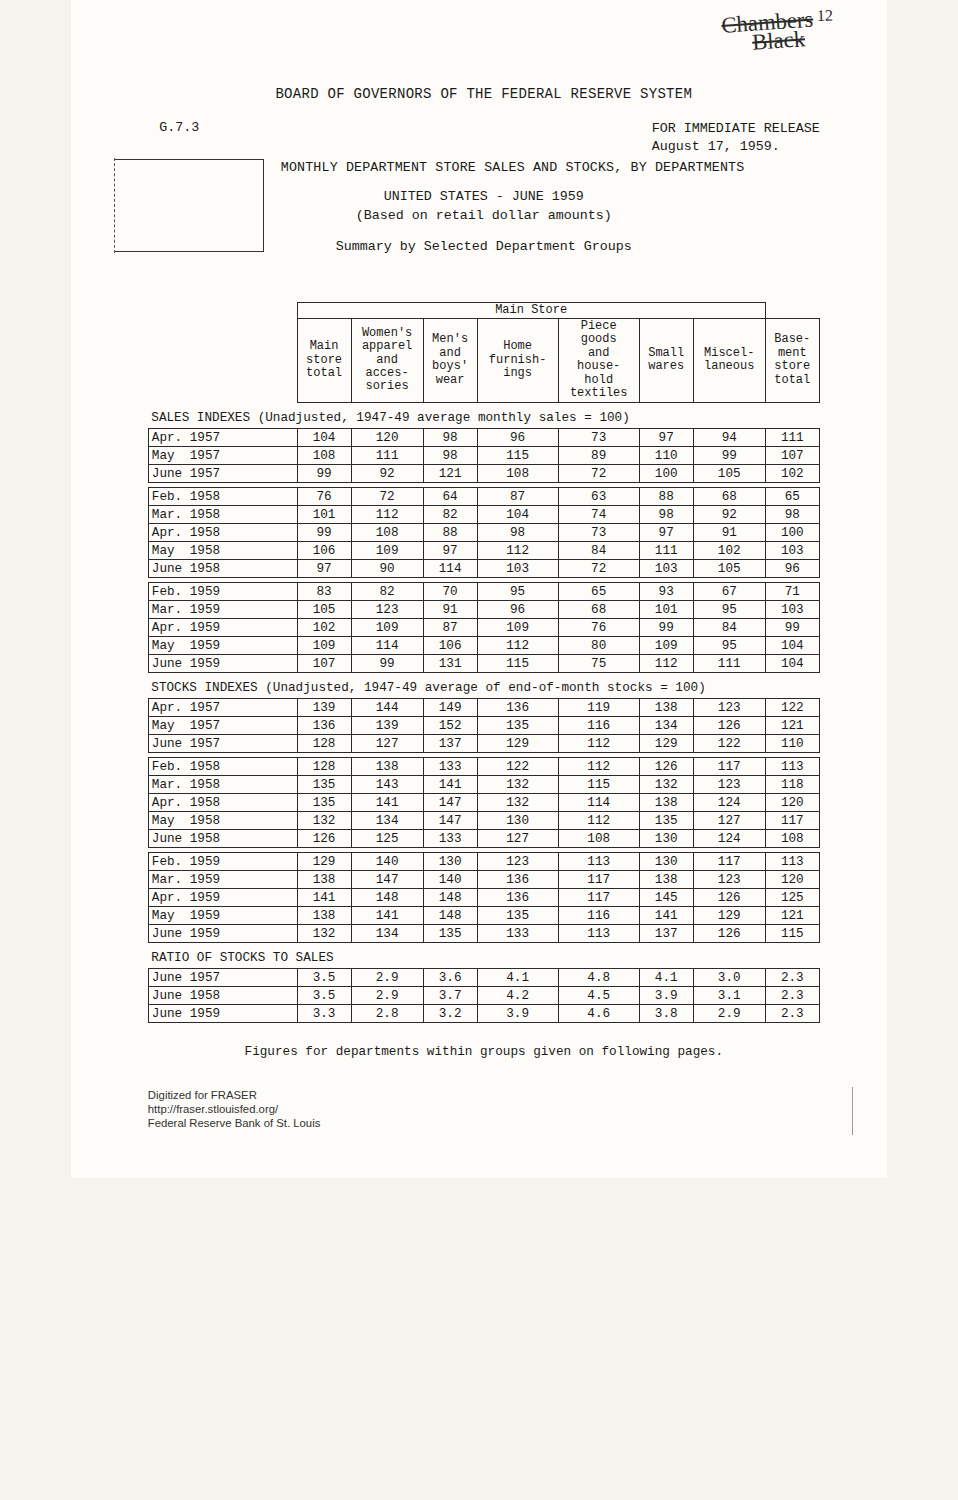Chambers 12
Black
BOARD OF GOVERNORS OF THE FEDERAL RESERVE SYSTEM
G.7.3
FOR IMMEDIATE RELEASE
August 17, 1959.
MONTHLY DEPARTMENT STORE SALES AND STOCKS, BY DEPARTMENTS
UNITED STATES - JUNE 1959
(Based on retail dollar amounts)
Summary by Selected Department Groups
| | Main Store | |
| --- | --- | --- |
| | Main store total | Women's apparel and acces- sories | Men's and boys' wear | Home furnish- ings | Piece goods and house- hold textiles | Small wares | Miscel- laneous | Base- ment store total |
| SALES INDEXES (Unadjusted, 1947-49 average monthly sales = 100) |
| Apr. 1957 | 104 | 120 | 98 | 96 | 73 | 97 | 94 | 111 |
| May 1957 | 108 | 111 | 98 | 115 | 89 | 110 | 99 | 107 |
| June 1957 | 99 | 92 | 121 | 108 | 72 | 100 | 105 | 102 |
| Feb. 1958 | 76 | 72 | 64 | 87 | 63 | 88 | 68 | 65 |
| Mar. 1958 | 101 | 112 | 82 | 104 | 74 | 98 | 92 | 98 |
| Apr. 1958 | 99 | 108 | 88 | 98 | 73 | 97 | 91 | 100 |
| May 1958 | 106 | 109 | 97 | 112 | 84 | 111 | 102 | 103 |
| June 1958 | 97 | 90 | 114 | 103 | 72 | 103 | 105 | 96 |
| Feb. 1959 | 83 | 82 | 70 | 95 | 65 | 93 | 67 | 71 |
| Mar. 1959 | 105 | 123 | 91 | 96 | 68 | 101 | 95 | 103 |
| Apr. 1959 | 102 | 109 | 87 | 109 | 76 | 99 | 84 | 99 |
| May 1959 | 109 | 114 | 106 | 112 | 80 | 109 | 95 | 104 |
| June 1959 | 107 | 99 | 131 | 115 | 75 | 112 | 111 | 104 |
| STOCKS INDEXES (Unadjusted, 1947-49 average of end-of-month stocks = 100) |
| Apr. 1957 | 139 | 144 | 149 | 136 | 119 | 138 | 123 | 122 |
| May 1957 | 136 | 139 | 152 | 135 | 116 | 134 | 126 | 121 |
| June 1957 | 128 | 127 | 137 | 129 | 112 | 129 | 122 | 110 |
| Feb. 1958 | 128 | 138 | 133 | 122 | 112 | 126 | 117 | 113 |
| Mar. 1958 | 135 | 143 | 141 | 132 | 115 | 132 | 123 | 118 |
| Apr. 1958 | 135 | 141 | 147 | 132 | 114 | 138 | 124 | 120 |
| May 1958 | 132 | 134 | 147 | 130 | 112 | 135 | 127 | 117 |
| June 1958 | 126 | 125 | 133 | 127 | 108 | 130 | 124 | 108 |
| Feb. 1959 | 129 | 140 | 130 | 123 | 113 | 130 | 117 | 113 |
| Mar. 1959 | 138 | 147 | 140 | 136 | 117 | 138 | 123 | 120 |
| Apr. 1959 | 141 | 148 | 148 | 136 | 117 | 145 | 126 | 125 |
| May 1959 | 138 | 141 | 148 | 135 | 116 | 141 | 129 | 121 |
| June 1959 | 132 | 134 | 135 | 133 | 113 | 137 | 126 | 115 |
| RATIO OF STOCKS TO SALES |
| June 1957 | 3.5 | 2.9 | 3.6 | 4.1 | 4.8 | 4.1 | 3.0 | 2.3 |
| June 1958 | 3.5 | 2.9 | 3.7 | 4.2 | 4.5 | 3.9 | 3.1 | 2.3 |
| June 1959 | 3.3 | 2.8 | 3.2 | 3.9 | 4.6 | 3.8 | 2.9 | 2.3 |
Figures for departments within groups given on following pages.
Digitized for FRASER
http://fraser.stlouisfed.org/
Federal Reserve Bank of St. Louis